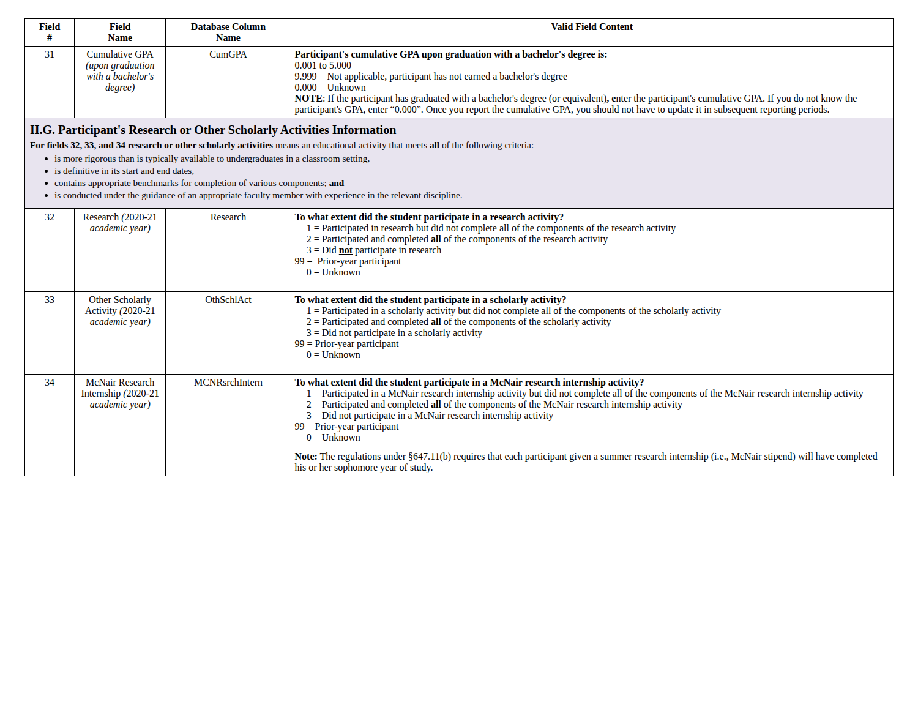| Field # | Field Name | Database Column Name | Valid Field Content |
| --- | --- | --- | --- |
| 31 | Cumulative GPA (upon graduation with a bachelor's degree) | CumGPA | Participant's cumulative GPA upon graduation with a bachelor's degree is: 0.001 to 5.000 9.999 = Not applicable, participant has not earned a bachelor's degree 0.000 = Unknown NOTE : If the participant has graduated with a bachelor's degree (or equivalent) , e nter the participant's cumulative GPA. If you do not know the participant's GPA, enter “0.000”. Once you report the cumulative GPA, you should not have to update it in subsequent reporting periods. |
II.G. Participant's Research or Other Scholarly Activities Information
For fields 32, 33, and 34 research or other scholarly activities means an educational activity that meets all of the following criteria:
is more rigorous than is typically available to undergraduates in a classroom setting,
is definitive in its start and end dates,
contains appropriate benchmarks for completion of various components; and
is conducted under the guidance of an appropriate faculty member with experience in the relevant discipline.
| 32 | Research ( 2020-21 academic year) | Research | To what extent did the student participate in a research activity? 1 = Participated in research but did not complete all of the components of the research activity 2 = Participated and completed all of the components of the research activity 3 = Did not participate in research 99 = Prior-year participant 0 = Unknown |
| 33 | Other Scholarly Activity ( 2020-21 academic year) | OthSchlAct | To what extent did the student participate in a scholarly activity? 1 = Participated in a scholarly activity but did not complete all of the components of the scholarly activity 2 = Participated and completed all of the components of the scholarly activity 3 = Did not participate in a scholarly activity 99 = Prior-year participant 0 = Unknown |
| 34 | McNair Research Internship ( 2020-21 academic year) | MCNRsrchIntern | To what extent did the student participate in a McNair research internship activity? 1 = Participated in a McNair research internship activity but did not complete all of the components of the McNair research internship activity 2 = Participated and completed all of the components of the McNair research internship activity 3 = Did not participate in a McNair research internship activity 99 = Prior-year participant 0 = Unknown Note: The regulations under §647.11(b) requires that each participant given a summer research internship (i.e., McNair stipend) will have completed his or her sophomore year of study. |